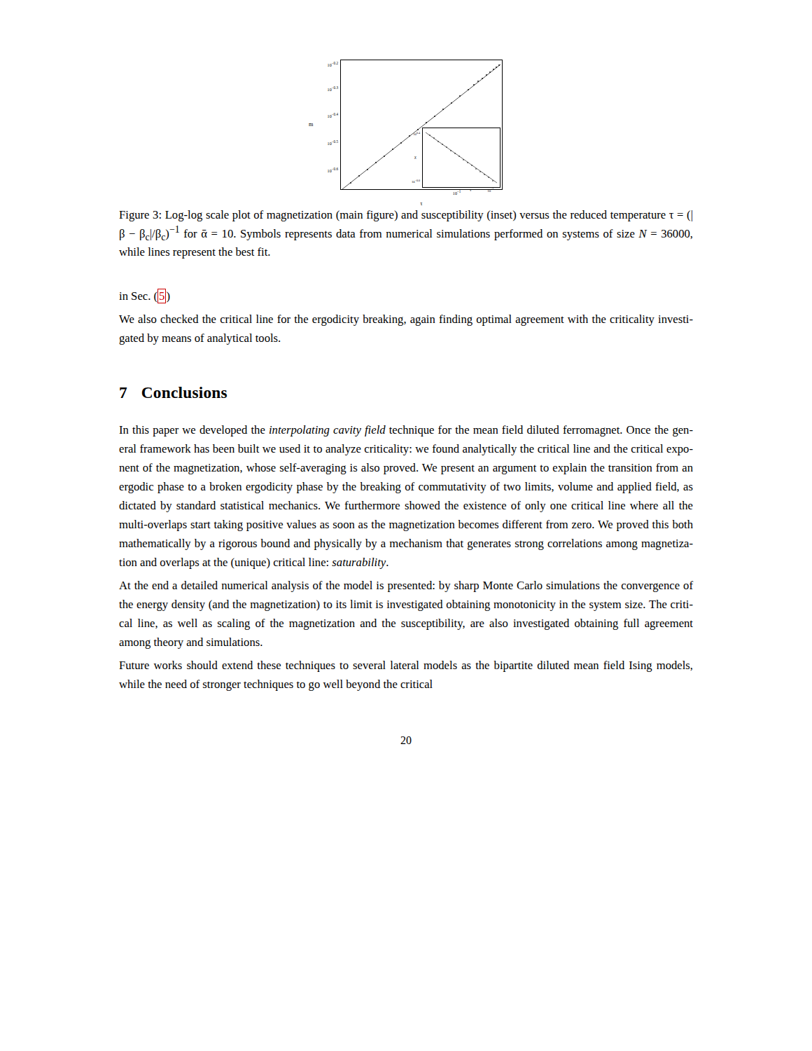10−0.2 10−0.3 10−0.4 10−0.5 10−0.6 m 10−1 τ
100.4 10−0.0 χ τ 10−1
Figure 3: Log-log scale plot of magnetization (main figure) and susceptibility (inset) versus the reduced temperature τ = (|β − βc|/βc)−1 for ᾱ = 10. Symbols represents data from numerical simulations performed on systems of size N = 36000, while lines represent the best fit.
in Sec. (5)
We also checked the critical line for the ergodicity breaking, again finding optimal agreement with the criticality investigated by means of analytical tools.
7 Conclusions
In this paper we developed the interpolating cavity field technique for the mean field diluted ferromagnet. Once the general framework has been built we used it to analyze criticality: we found analytically the critical line and the critical exponent of the magnetization, whose self-averaging is also proved. We present an argument to explain the transition from an ergodic phase to a broken ergodicity phase by the breaking of commutativity of two limits, volume and applied field, as dictated by standard statistical mechanics. We furthermore showed the existence of only one critical line where all the multi-overlaps start taking positive values as soon as the magnetization becomes different from zero. We proved this both mathematically by a rigorous bound and physically by a mechanism that generates strong correlations among magnetization and overlaps at the (unique) critical line: saturability.
At the end a detailed numerical analysis of the model is presented: by sharp Monte Carlo simulations the convergence of the energy density (and the magnetization) to its limit is investigated obtaining monotonicity in the system size. The critical line, as well as scaling of the magnetization and the susceptibility, are also investigated obtaining full agreement among theory and simulations.
Future works should extend these techniques to several lateral models as the bipartite diluted mean field Ising models, while the need of stronger techniques to go well beyond the critical
20